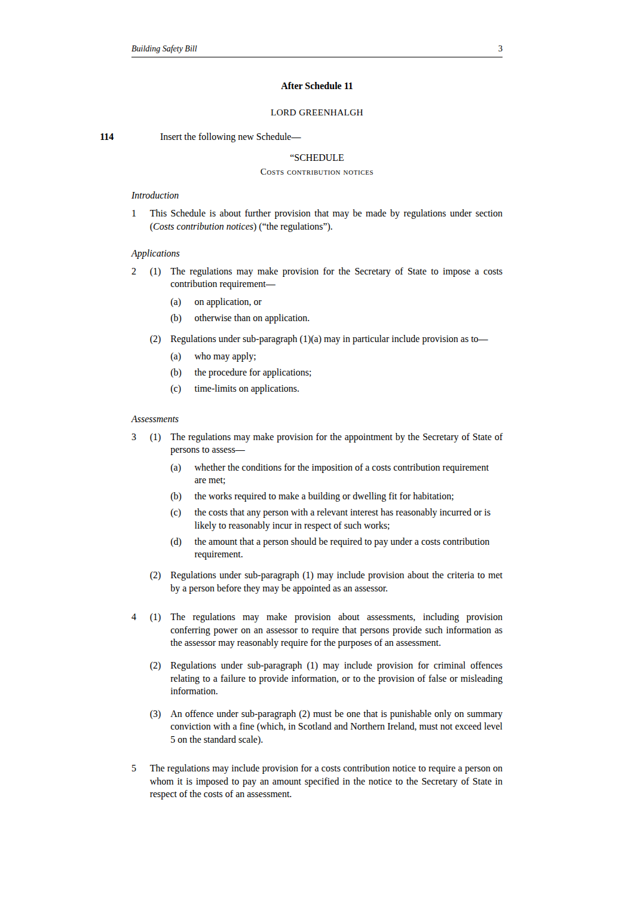Building Safety Bill 3
After Schedule 11
LORD GREENHALGH
114 Insert the following new Schedule—
“SCHEDULE
Costs contribution notices
Introduction
1
This Schedule is about further provision that may be made by regulations under section (Costs contribution notices) (“the regulations”).
Applications
2
(1)
The regulations may make provision for the Secretary of State to impose a costs contribution requirement—
(a) on application, or
(b) otherwise than on application.
(2)
Regulations under sub-paragraph (1)(a) may in particular include provision as to—
(a) who may apply;
(b) the procedure for applications;
(c) time-limits on applications.
Assessments
3
(1)
The regulations may make provision for the appointment by the Secretary of State of persons to assess—
(a) whether the conditions for the imposition of a costs contribution requirement are met;
(b) the works required to make a building or dwelling fit for habitation;
(c) the costs that any person with a relevant interest has reasonably incurred or is likely to reasonably incur in respect of such works;
(d) the amount that a person should be required to pay under a costs contribution requirement.
(2)
Regulations under sub-paragraph (1) may include provision about the criteria to met by a person before they may be appointed as an assessor.
4
(1)
The regulations may make provision about assessments, including provision conferring power on an assessor to require that persons provide such information as the assessor may reasonably require for the purposes of an assessment.
(2)
Regulations under sub-paragraph (1) may include provision for criminal offences relating to a failure to provide information, or to the provision of false or misleading information.
(3)
An offence under sub-paragraph (2) must be one that is punishable only on summary conviction with a fine (which, in Scotland and Northern Ireland, must not exceed level 5 on the standard scale).
5
The regulations may include provision for a costs contribution notice to require a person on whom it is imposed to pay an amount specified in the notice to the Secretary of State in respect of the costs of an assessment.